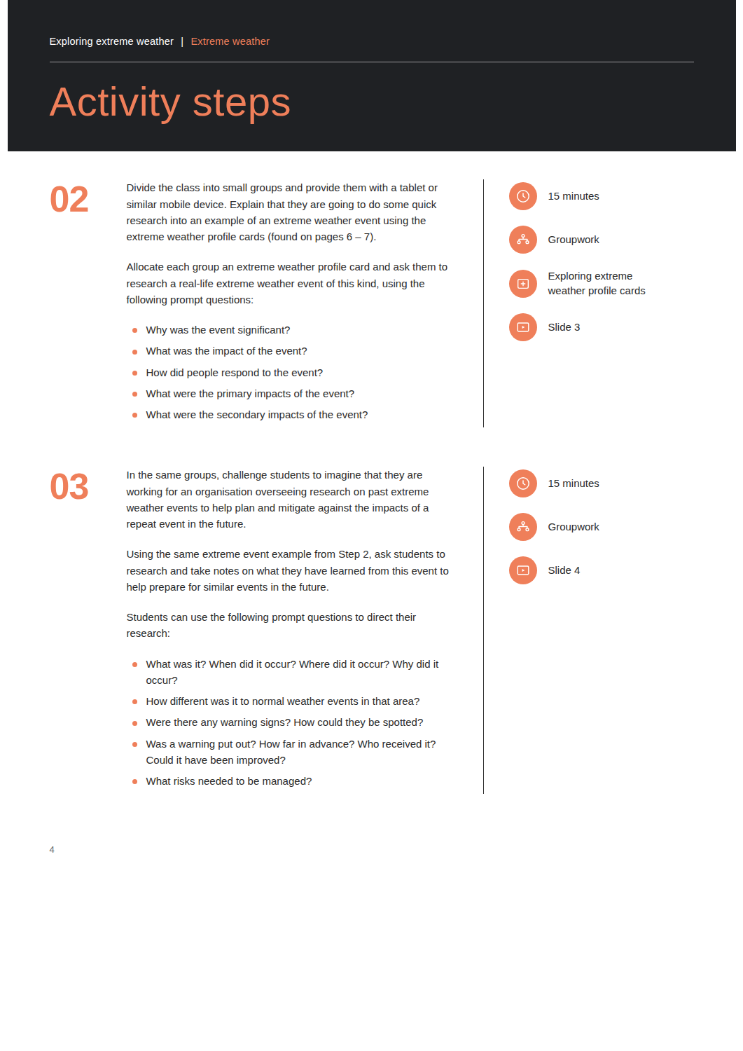Exploring extreme weather | Extreme weather
Activity steps
02
Divide the class into small groups and provide them with a tablet or similar mobile device. Explain that they are going to do some quick research into an example of an extreme weather event using the extreme weather profile cards (found on pages 6 – 7).
Allocate each group an extreme weather profile card and ask them to research a real-life extreme weather event of this kind, using the following prompt questions:
Why was the event significant?
What was the impact of the event?
How did people respond to the event?
What were the primary impacts of the event?
What were the secondary impacts of the event?
15 minutes
Groupwork
Exploring extreme weather profile cards
Slide 3
03
In the same groups, challenge students to imagine that they are working for an organisation overseeing research on past extreme weather events to help plan and mitigate against the impacts of a repeat event in the future.
Using the same extreme event example from Step 2, ask students to research and take notes on what they have learned from this event to help prepare for similar events in the future.
Students can use the following prompt questions to direct their research:
What was it? When did it occur? Where did it occur? Why did it occur?
How different was it to normal weather events in that area?
Were there any warning signs? How could they be spotted?
Was a warning put out? How far in advance? Who received it? Could it have been improved?
What risks needed to be managed?
15 minutes
Groupwork
Slide 4
4